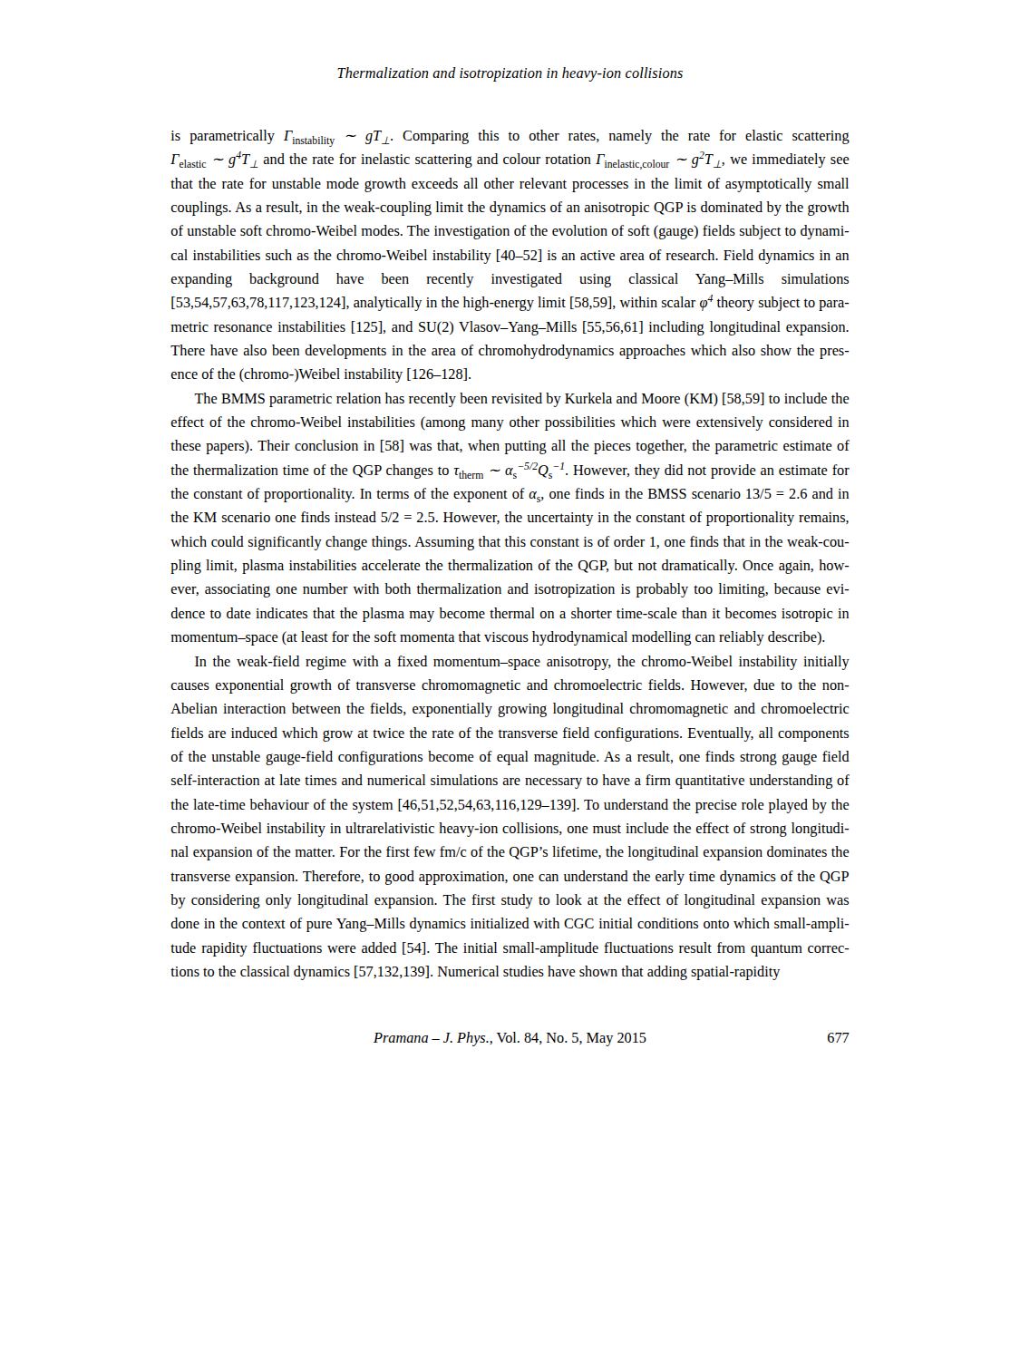Thermalization and isotropization in heavy-ion collisions
is parametrically Γinstability ∼ gT⊥. Comparing this to other rates, namely the rate for elastic scattering Γelastic ∼ g4T⊥ and the rate for inelastic scattering and colour rotation Γinelastic,colour ∼ g2T⊥, we immediately see that the rate for unstable mode growth exceeds all other relevant processes in the limit of asymptotically small couplings. As a result, in the weak-coupling limit the dynamics of an anisotropic QGP is dominated by the growth of unstable soft chromo-Weibel modes. The investigation of the evolution of soft (gauge) fields subject to dynamical instabilities such as the chromo-Weibel instability [40–52] is an active area of research. Field dynamics in an expanding background have been recently investigated using classical Yang–Mills simulations [53,54,57,63,78,117,123,124], analytically in the high-energy limit [58,59], within scalar φ4 theory subject to parametric resonance instabilities [125], and SU(2) Vlasov–Yang–Mills [55,56,61] including longitudinal expansion. There have also been developments in the area of chromohydrodynamics approaches which also show the presence of the (chromo-)Weibel instability [126–128].
The BMMS parametric relation has recently been revisited by Kurkela and Moore (KM) [58,59] to include the effect of the chromo-Weibel instabilities (among many other possibilities which were extensively considered in these papers). Their conclusion in [58] was that, when putting all the pieces together, the parametric estimate of the thermalization time of the QGP changes to τtherm ∼ αs−5/2Qs−1. However, they did not provide an estimate for the constant of proportionality. In terms of the exponent of αs, one finds in the BMSS scenario 13/5 = 2.6 and in the KM scenario one finds instead 5/2 = 2.5. However, the uncertainty in the constant of proportionality remains, which could significantly change things. Assuming that this constant is of order 1, one finds that in the weak-coupling limit, plasma instabilities accelerate the thermalization of the QGP, but not dramatically. Once again, however, associating one number with both thermalization and isotropization is probably too limiting, because evidence to date indicates that the plasma may become thermal on a shorter time-scale than it becomes isotropic in momentum–space (at least for the soft momenta that viscous hydrodynamical modelling can reliably describe).
In the weak-field regime with a fixed momentum–space anisotropy, the chromo-Weibel instability initially causes exponential growth of transverse chromomagnetic and chromoelectric fields. However, due to the non-Abelian interaction between the fields, exponentially growing longitudinal chromomagnetic and chromoelectric fields are induced which grow at twice the rate of the transverse field configurations. Eventually, all components of the unstable gauge-field configurations become of equal magnitude. As a result, one finds strong gauge field self-interaction at late times and numerical simulations are necessary to have a firm quantitative understanding of the late-time behaviour of the system [46,51,52,54,63,116,129–139]. To understand the precise role played by the chromo-Weibel instability in ultrarelativistic heavy-ion collisions, one must include the effect of strong longitudinal expansion of the matter. For the first few fm/c of the QGP’s lifetime, the longitudinal expansion dominates the transverse expansion. Therefore, to good approximation, one can understand the early time dynamics of the QGP by considering only longitudinal expansion. The first study to look at the effect of longitudinal expansion was done in the context of pure Yang–Mills dynamics initialized with CGC initial conditions onto which small-amplitude rapidity fluctuations were added [54]. The initial small-amplitude fluctuations result from quantum corrections to the classical dynamics [57,132,139]. Numerical studies have shown that adding spatial-rapidity
Pramana – J. Phys., Vol. 84, No. 5, May 2015 677